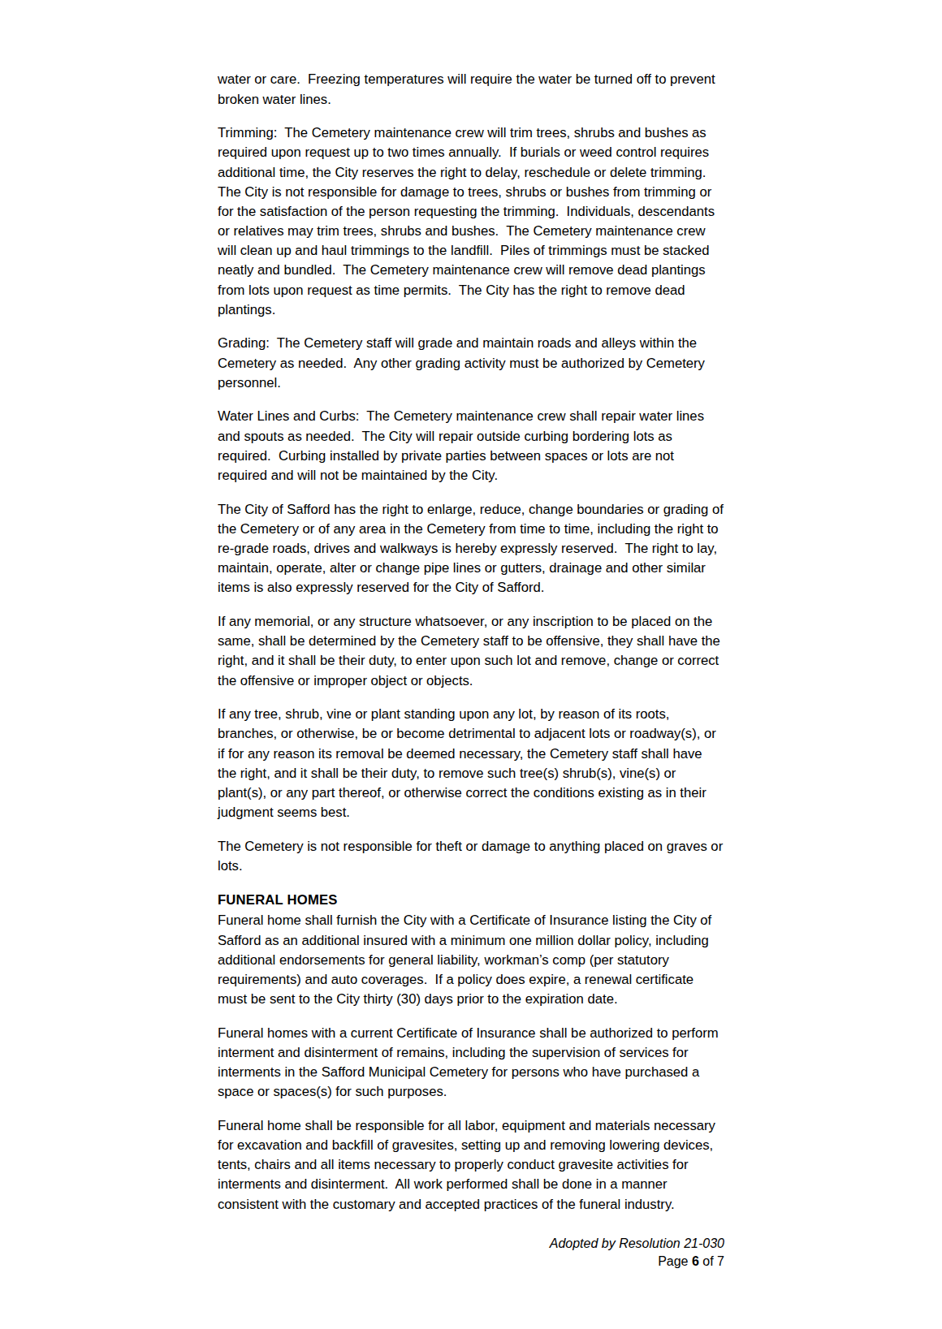water or care. Freezing temperatures will require the water be turned off to prevent broken water lines.
Trimming: The Cemetery maintenance crew will trim trees, shrubs and bushes as required upon request up to two times annually. If burials or weed control requires additional time, the City reserves the right to delay, reschedule or delete trimming. The City is not responsible for damage to trees, shrubs or bushes from trimming or for the satisfaction of the person requesting the trimming. Individuals, descendants or relatives may trim trees, shrubs and bushes. The Cemetery maintenance crew will clean up and haul trimmings to the landfill. Piles of trimmings must be stacked neatly and bundled. The Cemetery maintenance crew will remove dead plantings from lots upon request as time permits. The City has the right to remove dead plantings.
Grading: The Cemetery staff will grade and maintain roads and alleys within the Cemetery as needed. Any other grading activity must be authorized by Cemetery personnel.
Water Lines and Curbs: The Cemetery maintenance crew shall repair water lines and spouts as needed. The City will repair outside curbing bordering lots as required. Curbing installed by private parties between spaces or lots are not required and will not be maintained by the City.
The City of Safford has the right to enlarge, reduce, change boundaries or grading of the Cemetery or of any area in the Cemetery from time to time, including the right to re-grade roads, drives and walkways is hereby expressly reserved. The right to lay, maintain, operate, alter or change pipe lines or gutters, drainage and other similar items is also expressly reserved for the City of Safford.
If any memorial, or any structure whatsoever, or any inscription to be placed on the same, shall be determined by the Cemetery staff to be offensive, they shall have the right, and it shall be their duty, to enter upon such lot and remove, change or correct the offensive or improper object or objects.
If any tree, shrub, vine or plant standing upon any lot, by reason of its roots, branches, or otherwise, be or become detrimental to adjacent lots or roadway(s), or if for any reason its removal be deemed necessary, the Cemetery staff shall have the right, and it shall be their duty, to remove such tree(s) shrub(s), vine(s) or plant(s), or any part thereof, or otherwise correct the conditions existing as in their judgment seems best.
The Cemetery is not responsible for theft or damage to anything placed on graves or lots.
FUNERAL HOMES
Funeral home shall furnish the City with a Certificate of Insurance listing the City of Safford as an additional insured with a minimum one million dollar policy, including additional endorsements for general liability, workman’s comp (per statutory requirements) and auto coverages. If a policy does expire, a renewal certificate must be sent to the City thirty (30) days prior to the expiration date.
Funeral homes with a current Certificate of Insurance shall be authorized to perform interment and disinterment of remains, including the supervision of services for interments in the Safford Municipal Cemetery for persons who have purchased a space or spaces(s) for such purposes.
Funeral home shall be responsible for all labor, equipment and materials necessary for excavation and backfill of gravesites, setting up and removing lowering devices, tents, chairs and all items necessary to properly conduct gravesite activities for interments and disinterment. All work performed shall be done in a manner consistent with the customary and accepted practices of the funeral industry.
Adopted by Resolution 21-030
Page 6 of 7